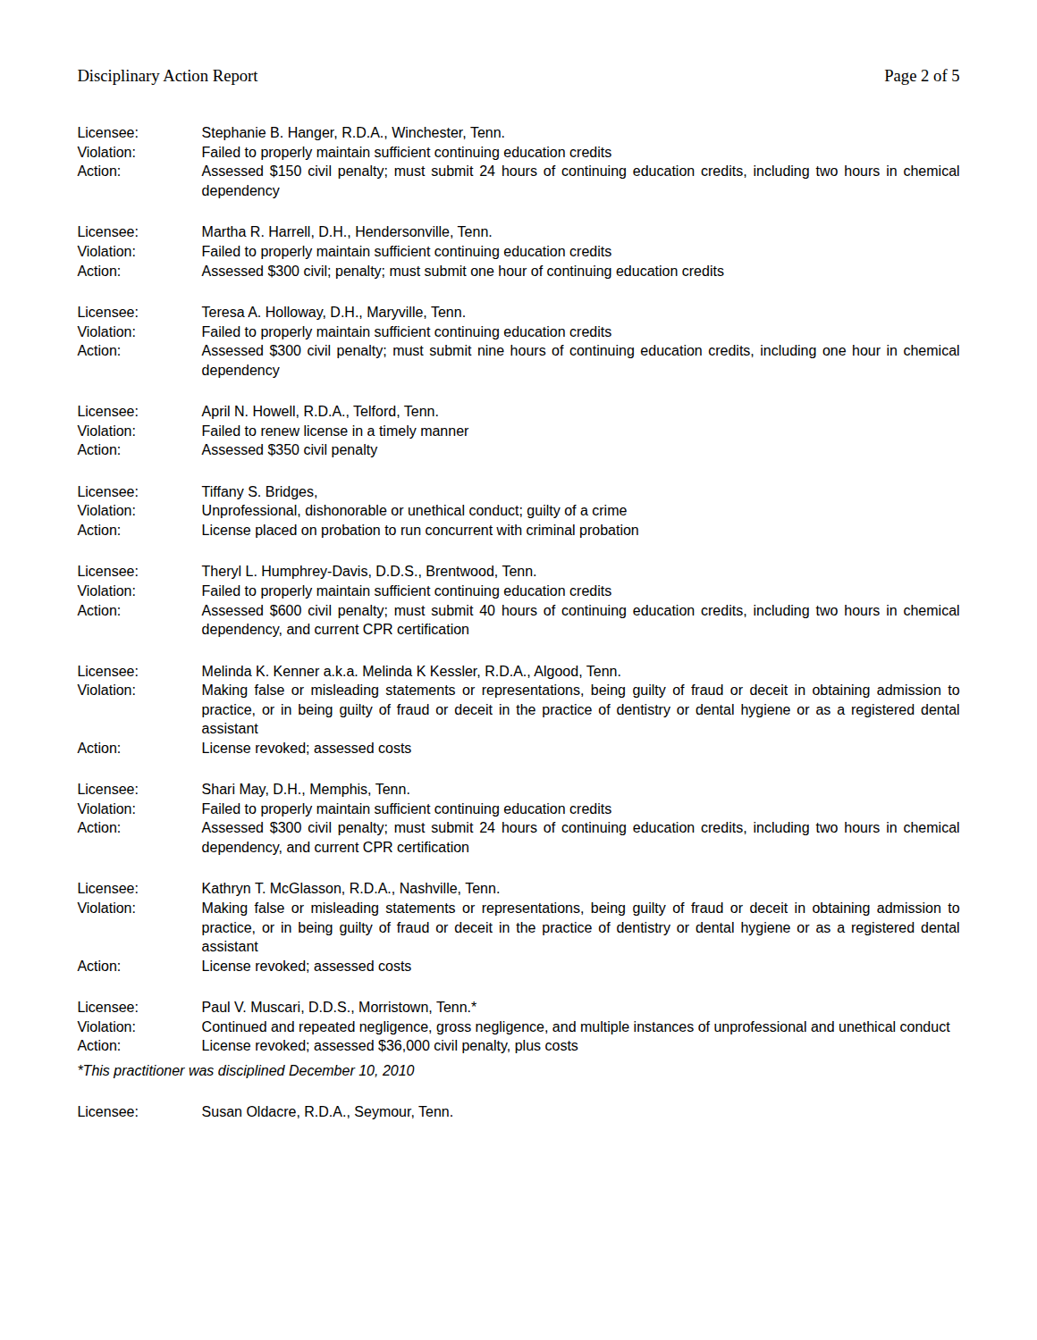Disciplinary Action Report Page 2 of 5
| Licensee: | Stephanie B. Hanger, R.D.A., Winchester, Tenn. |
| Violation: | Failed to properly maintain sufficient continuing education credits |
| Action: | Assessed $150 civil penalty; must submit 24 hours of continuing education credits, including two hours in chemical dependency |
| Licensee: | Martha R. Harrell, D.H., Hendersonville, Tenn. |
| Violation: | Failed to properly maintain sufficient continuing education credits |
| Action: | Assessed $300 civil; penalty; must submit one hour of continuing education credits |
| Licensee: | Teresa A. Holloway, D.H., Maryville, Tenn. |
| Violation: | Failed to properly maintain sufficient continuing education credits |
| Action: | Assessed $300 civil penalty; must submit nine hours of continuing education credits, including one hour in chemical dependency |
| Licensee: | April N. Howell, R.D.A., Telford, Tenn. |
| Violation: | Failed to renew license in a timely manner |
| Action: | Assessed $350 civil penalty |
| Licensee: | Tiffany S. Bridges, |
| Violation: | Unprofessional, dishonorable or unethical conduct; guilty of a crime |
| Action: | License placed on probation to run concurrent with criminal probation |
| Licensee: | Theryl L. Humphrey-Davis, D.D.S., Brentwood, Tenn. |
| Violation: | Failed to properly maintain sufficient continuing education credits |
| Action: | Assessed $600 civil penalty; must submit 40 hours of continuing education credits, including two hours in chemical dependency, and current CPR certification |
| Licensee: | Melinda K. Kenner a.k.a. Melinda K Kessler, R.D.A., Algood, Tenn. |
| Violation: | Making false or misleading statements or representations, being guilty of fraud or deceit in obtaining admission to practice, or in being guilty of fraud or deceit in the practice of dentistry or dental hygiene or as a registered dental assistant |
| Action: | License revoked; assessed costs |
| Licensee: | Shari May, D.H., Memphis, Tenn. |
| Violation: | Failed to properly maintain sufficient continuing education credits |
| Action: | Assessed $300 civil penalty; must submit 24 hours of continuing education credits, including two hours in chemical dependency, and current CPR certification |
| Licensee: | Kathryn T. McGlasson, R.D.A., Nashville, Tenn. |
| Violation: | Making false or misleading statements or representations, being guilty of fraud or deceit in obtaining admission to practice, or in being guilty of fraud or deceit in the practice of dentistry or dental hygiene or as a registered dental assistant |
| Action: | License revoked; assessed costs |
| Licensee: | Paul V. Muscari, D.D.S., Morristown, Tenn.* |
| Violation: | Continued and repeated negligence, gross negligence, and multiple instances of unprofessional and unethical conduct |
| Action: | License revoked; assessed $36,000 civil penalty, plus costs |
*This practitioner was disciplined December 10, 2010
| Licensee: | Susan Oldacre, R.D.A., Seymour, Tenn. |